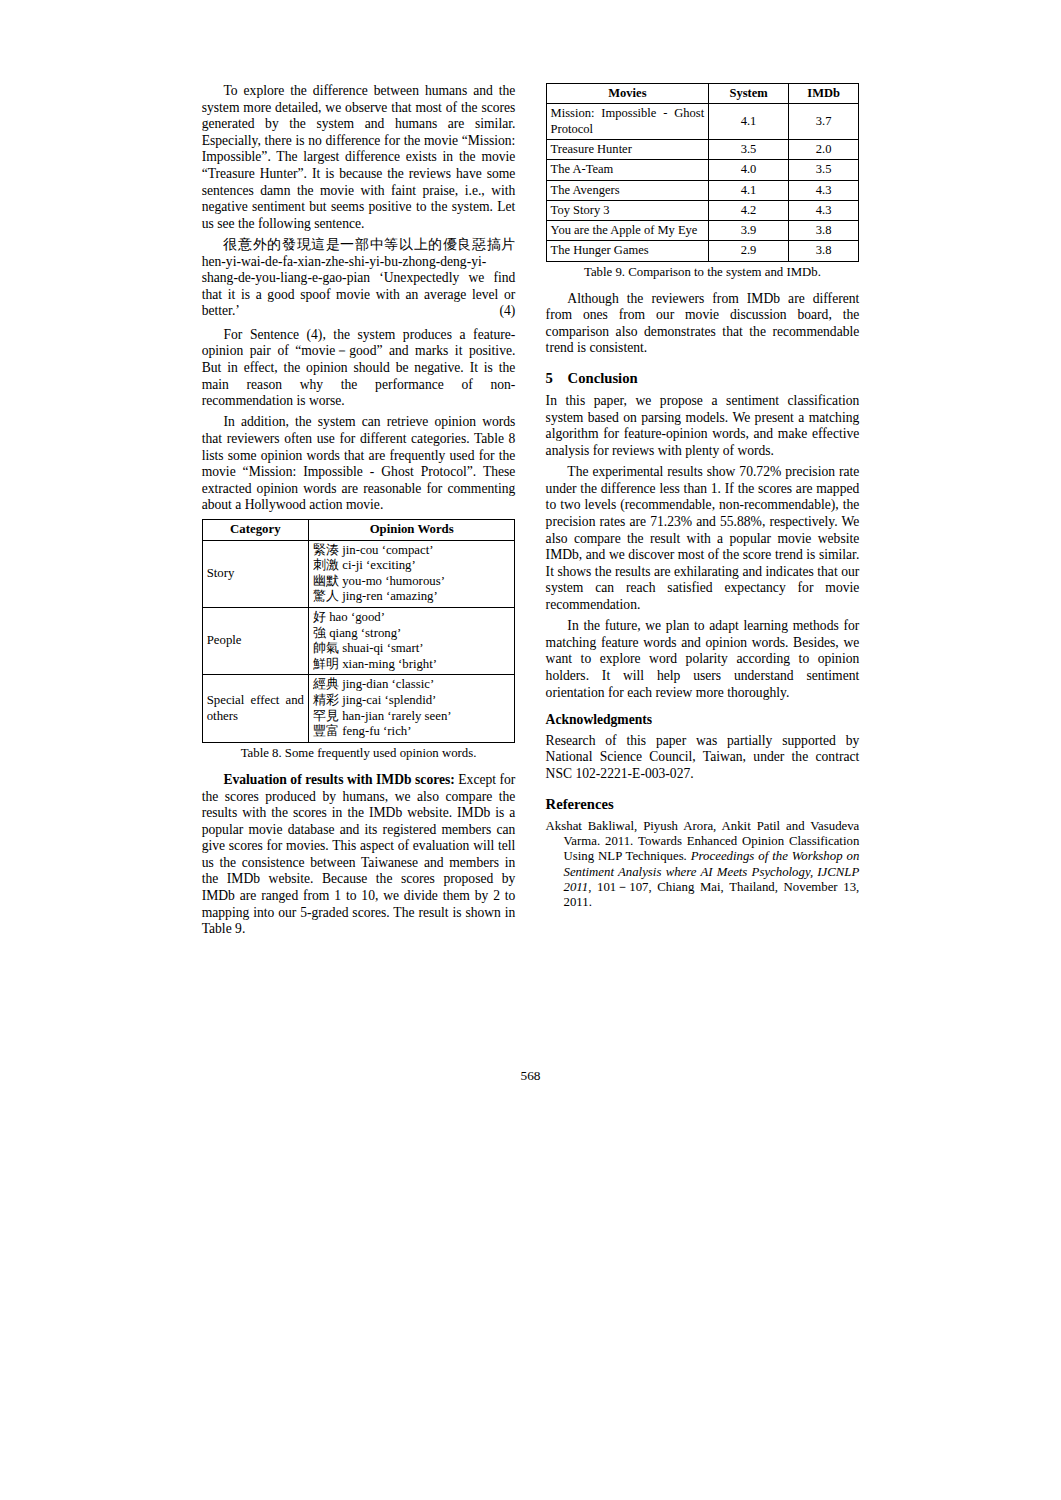To explore the difference between humans and the system more detailed, we observe that most of the scores generated by the system and humans are similar. Especially, there is no difference for the movie “Mission: Impossible”. The largest difference exists in the movie “Treasure Hunter”. It is because the reviews have some sentences damn the movie with faint praise, i.e., with negative sentiment but seems positive to the system. Let us see the following sentence.
很意外的發現這是一部中等以上的優良惡搞片 hen-yi-wai-de-fa-xian-zhe-shi-yi-bu-zhong-deng-yi-shang-de-you-liang-e-gao-pian ‘Unexpectedly we find that it is a good spoof movie with an average level or better.’ (4)
For Sentence (4), the system produces a feature-opinion pair of “movie－good” and marks it positive. But in effect, the opinion should be negative. It is the main reason why the performance of non-recommendation is worse.
In addition, the system can retrieve opinion words that reviewers often use for different categories. Table 8 lists some opinion words that are frequently used for the movie “Mission: Impossible - Ghost Protocol”. These extracted opinion words are reasonable for commenting about a Hollywood action movie.
| Category | Opinion Words |
| --- | --- |
| Story | 緊湊 jin-cou ‘compact’ 刺激 ci-ji ‘exciting’ 幽默 you-mo ‘humorous’ 驚人 jing-ren ‘amazing’ |
| People | 好 hao ‘good’ 強 qiang ‘strong’ 帥氣 shuai-qi ‘smart’ 鮮明 xian-ming ‘bright’ |
| Special effect and others | 經典 jing-dian ‘classic’ 精彩 jing-cai ‘splendid’ 罕見 han-jian ‘rarely seen’ 豐富 feng-fu ‘rich’ |
Table 8. Some frequently used opinion words.
Evaluation of results with IMDb scores: Except for the scores produced by humans, we also compare the results with the scores in the IMDb website. IMDb is a popular movie database and its registered members can give scores for movies. This aspect of evaluation will tell us the consistence between Taiwanese and members in the IMDb website. Because the scores proposed by IMDb are ranged from 1 to 10, we divide them by 2 to mapping into our 5-graded scores. The result is shown in Table 9.
| Movies | System | IMDb |
| --- | --- | --- |
| Mission: Impossible - Ghost Protocol | 4.1 | 3.7 |
| Treasure Hunter | 3.5 | 2.0 |
| The A-Team | 4.0 | 3.5 |
| The Avengers | 4.1 | 4.3 |
| Toy Story 3 | 4.2 | 4.3 |
| You are the Apple of My Eye | 3.9 | 3.8 |
| The Hunger Games | 2.9 | 3.8 |
Table 9. Comparison to the system and IMDb.
Although the reviewers from IMDb are different from ones from our movie discussion board, the comparison also demonstrates that the recommendable trend is consistent.
5 Conclusion
In this paper, we propose a sentiment classification system based on parsing models. We present a matching algorithm for feature-opinion words, and make effective analysis for reviews with plenty of words.
The experimental results show 70.72% precision rate under the difference less than 1. If the scores are mapped to two levels (recommendable, non-recommendable), the precision rates are 71.23% and 55.88%, respectively. We also compare the result with a popular movie website IMDb, and we discover most of the score trend is similar. It shows the results are exhilarating and indicates that our system can reach satisfied expectancy for movie recommendation.
In the future, we plan to adapt learning methods for matching feature words and opinion words. Besides, we want to explore word polarity according to opinion holders. It will help users understand sentiment orientation for each review more thoroughly.
Acknowledgments
Research of this paper was partially supported by National Science Council, Taiwan, under the contract NSC 102-2221-E-003-027.
References
Akshat Bakliwal, Piyush Arora, Ankit Patil and Vasudeva Varma. 2011. Towards Enhanced Opinion Classification Using NLP Techniques. Proceedings of the Workshop on Sentiment Analysis where AI Meets Psychology, IJCNLP 2011, 101－107, Chiang Mai, Thailand, November 13, 2011.
568